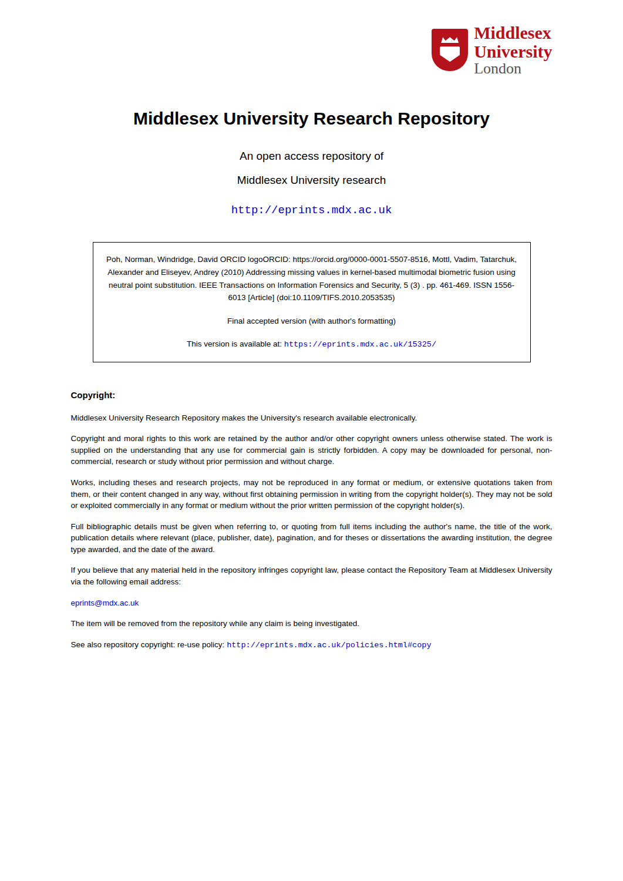Middlesex
University
London
Middlesex University Research Repository
An open access repository of
Middlesex University research
http://eprints.mdx.ac.uk
Poh, Norman, Windridge, David ORCID logoORCID: https://orcid.org/0000-0001-5507-8516, Mottl, Vadim, Tatarchuk, Alexander and Eliseyev, Andrey (2010) Addressing missing values in kernel-based multimodal biometric fusion using neutral point substitution. IEEE Transactions on Information Forensics and Security, 5 (3) . pp. 461-469. ISSN 1556-6013 [Article] (doi:10.1109/TIFS.2010.2053535)
Final accepted version (with author's formatting)
This version is available at: https://eprints.mdx.ac.uk/15325/
Copyright:
Middlesex University Research Repository makes the University's research available electronically.
Copyright and moral rights to this work are retained by the author and/or other copyright owners unless otherwise stated. The work is supplied on the understanding that any use for commercial gain is strictly forbidden. A copy may be downloaded for personal, non-commercial, research or study without prior permission and without charge.
Works, including theses and research projects, may not be reproduced in any format or medium, or extensive quotations taken from them, or their content changed in any way, without first obtaining permission in writing from the copyright holder(s). They may not be sold or exploited commercially in any format or medium without the prior written permission of the copyright holder(s).
Full bibliographic details must be given when referring to, or quoting from full items including the author's name, the title of the work, publication details where relevant (place, publisher, date), pagination, and for theses or dissertations the awarding institution, the degree type awarded, and the date of the award.
If you believe that any material held in the repository infringes copyright law, please contact the Repository Team at Middlesex University via the following email address:
eprints@mdx.ac.uk
The item will be removed from the repository while any claim is being investigated.
See also repository copyright: re-use policy: http://eprints.mdx.ac.uk/policies.html#copy